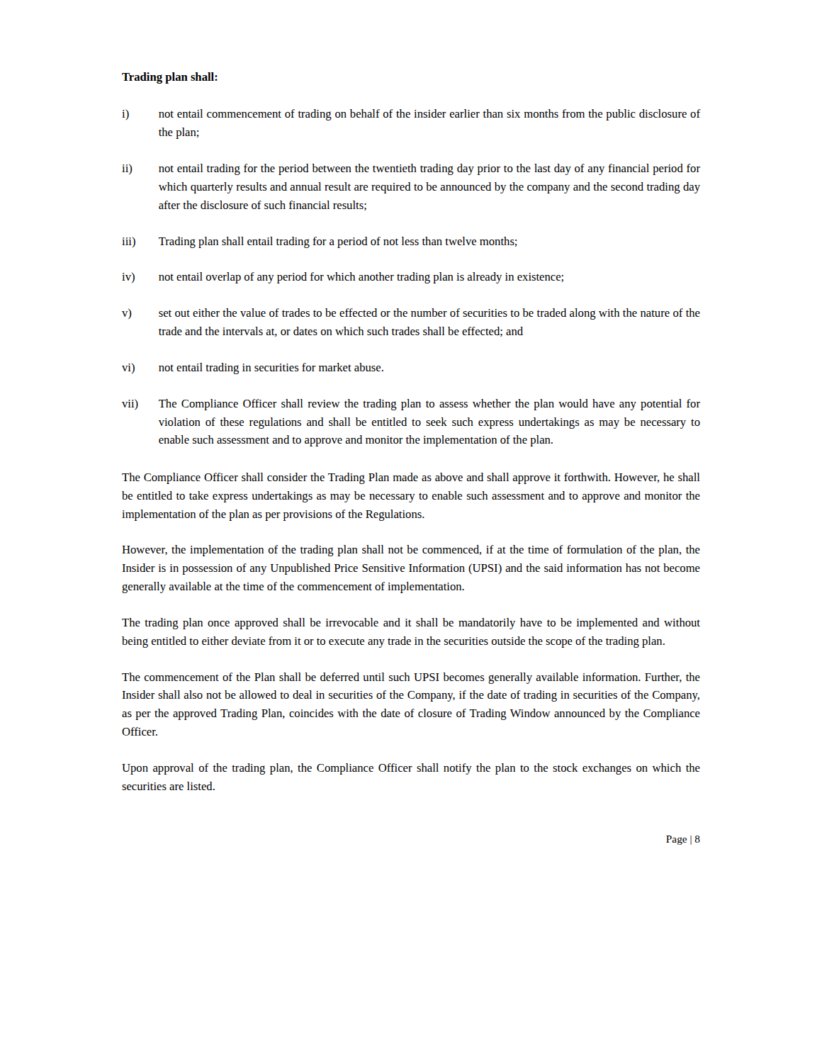Trading plan shall:
i) not entail commencement of trading on behalf of the insider earlier than six months from the public disclosure of the plan;
ii) not entail trading for the period between the twentieth trading day prior to the last day of any financial period for which quarterly results and annual result are required to be announced by the company and the second trading day after the disclosure of such financial results;
iii) Trading plan shall entail trading for a period of not less than twelve months;
iv) not entail overlap of any period for which another trading plan is already in existence;
v) set out either the value of trades to be effected or the number of securities to be traded along with the nature of the trade and the intervals at, or dates on which such trades shall be effected; and
vi) not entail trading in securities for market abuse.
vii) The Compliance Officer shall review the trading plan to assess whether the plan would have any potential for violation of these regulations and shall be entitled to seek such express undertakings as may be necessary to enable such assessment and to approve and monitor the implementation of the plan.
The Compliance Officer shall consider the Trading Plan made as above and shall approve it forthwith. However, he shall be entitled to take express undertakings as may be necessary to enable such assessment and to approve and monitor the implementation of the plan as per provisions of the Regulations.
However, the implementation of the trading plan shall not be commenced, if at the time of formulation of the plan, the Insider is in possession of any Unpublished Price Sensitive Information (UPSI) and the said information has not become generally available at the time of the commencement of implementation.
The trading plan once approved shall be irrevocable and it shall be mandatorily have to be implemented and without being entitled to either deviate from it or to execute any trade in the securities outside the scope of the trading plan.
The commencement of the Plan shall be deferred until such UPSI becomes generally available information. Further, the Insider shall also not be allowed to deal in securities of the Company, if the date of trading in securities of the Company, as per the approved Trading Plan, coincides with the date of closure of Trading Window announced by the Compliance Officer.
Upon approval of the trading plan, the Compliance Officer shall notify the plan to the stock exchanges on which the securities are listed.
Page | 8